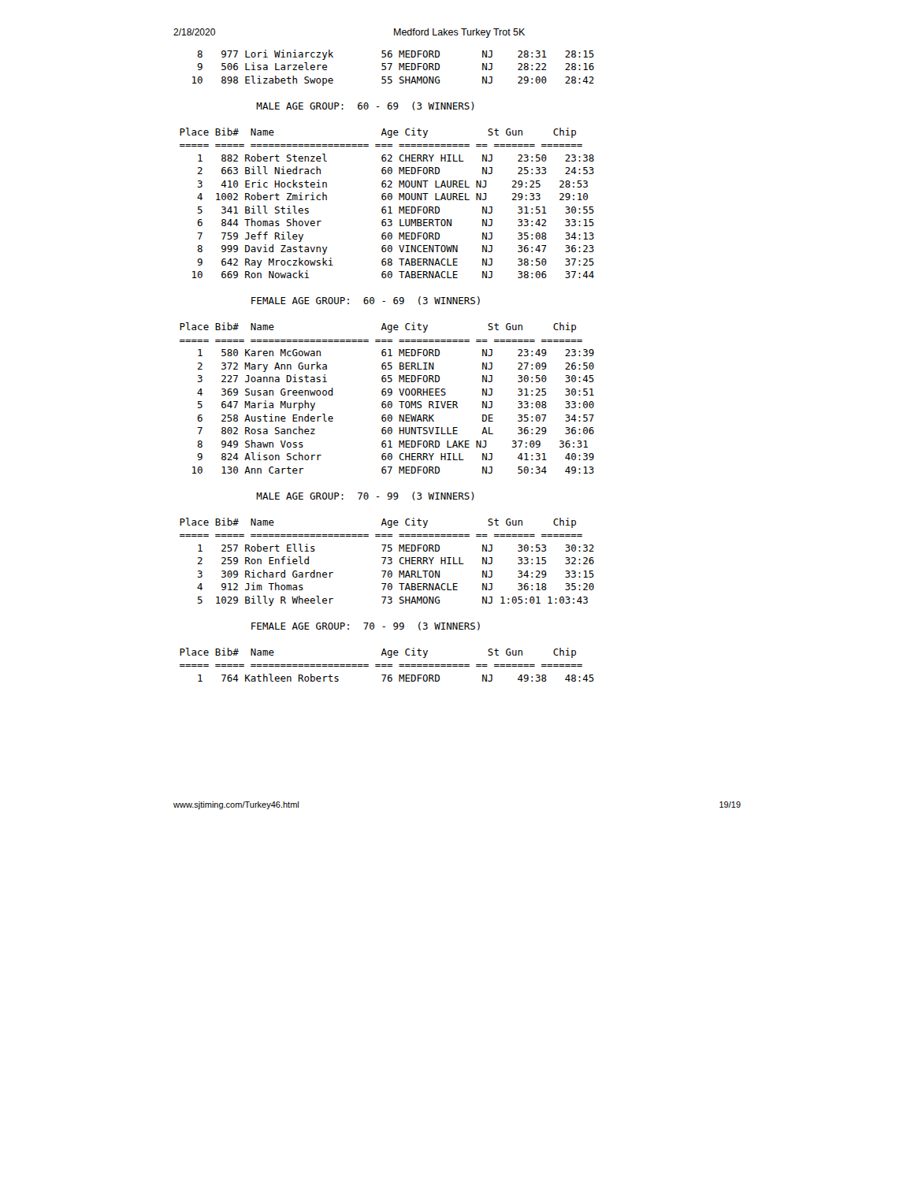2/18/2020 Medford Lakes Turkey Trot 5K
    8   977 Lori Winiarczyk        56 MEDFORD       NJ    28:31   28:15
    9   506 Lisa Larzelere         57 MEDFORD       NJ    28:22   28:16
   10   898 Elizabeth Swope        55 SHAMONG       NJ    29:00   28:42

              MALE AGE GROUP:  60 - 69  (3 WINNERS)

 Place Bib#  Name                  Age City          St Gun     Chip
 ===== ===== ==================== === ============ == ======= =======
    1   882 Robert Stenzel         62 CHERRY HILL   NJ    23:50   23:38
    2   663 Bill Niedrach          60 MEDFORD       NJ    25:33   24:53
    3   410 Eric Hockstein         62 MOUNT LAUREL NJ    29:25   28:53
    4  1002 Robert Zmirich         60 MOUNT LAUREL NJ    29:33   29:10
    5   341 Bill Stiles            61 MEDFORD       NJ    31:51   30:55
    6   844 Thomas Shover          63 LUMBERTON     NJ    33:42   33:15
    7   759 Jeff Riley             60 MEDFORD       NJ    35:08   34:13
    8   999 David Zastavny         60 VINCENTOWN    NJ    36:47   36:23
    9   642 Ray Mroczkowski        68 TABERNACLE    NJ    38:50   37:25
   10   669 Ron Nowacki            60 TABERNACLE    NJ    38:06   37:44

             FEMALE AGE GROUP:  60 - 69  (3 WINNERS)

 Place Bib#  Name                  Age City          St Gun     Chip
 ===== ===== ==================== === ============ == ======= =======
    1   580 Karen McGowan          61 MEDFORD       NJ    23:49   23:39
    2   372 Mary Ann Gurka         65 BERLIN        NJ    27:09   26:50
    3   227 Joanna Distasi         65 MEDFORD       NJ    30:50   30:45
    4   369 Susan Greenwood        69 VOORHEES      NJ    31:25   30:51
    5   647 Maria Murphy           60 TOMS RIVER    NJ    33:08   33:00
    6   258 Austine Enderle        60 NEWARK        DE    35:07   34:57
    7   802 Rosa Sanchez           60 HUNTSVILLE    AL    36:29   36:06
    8   949 Shawn Voss             61 MEDFORD LAKE NJ    37:09   36:31
    9   824 Alison Schorr          60 CHERRY HILL   NJ    41:31   40:39
   10   130 Ann Carter             67 MEDFORD       NJ    50:34   49:13

              MALE AGE GROUP:  70 - 99  (3 WINNERS)

 Place Bib#  Name                  Age City          St Gun     Chip
 ===== ===== ==================== === ============ == ======= =======
    1   257 Robert Ellis           75 MEDFORD       NJ    30:53   30:32
    2   259 Ron Enfield            73 CHERRY HILL   NJ    33:15   32:26
    3   309 Richard Gardner        70 MARLTON       NJ    34:29   33:15
    4   912 Jim Thomas             70 TABERNACLE    NJ    36:18   35:20
    5  1029 Billy R Wheeler        73 SHAMONG       NJ 1:05:01 1:03:43

             FEMALE AGE GROUP:  70 - 99  (3 WINNERS)

 Place Bib#  Name                  Age City          St Gun     Chip
 ===== ===== ==================== === ============ == ======= =======
    1   764 Kathleen Roberts       76 MEDFORD       NJ    49:38   48:45
www.sjtiming.com/Turkey46.html 19/19